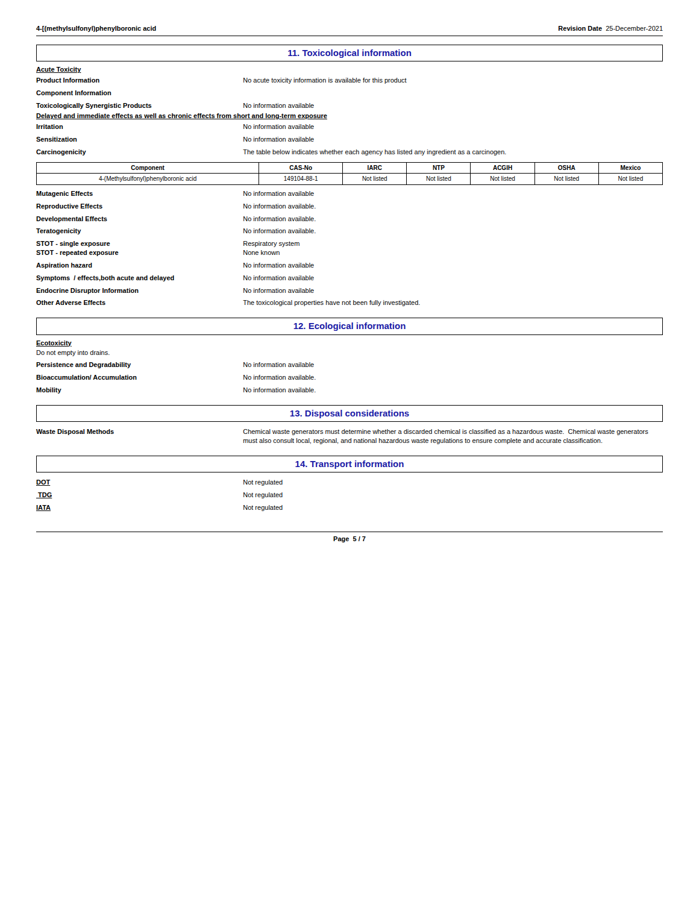4-[(methylsulfonyl)phenylboronic acid
Revision Date 25-December-2021
11. Toxicological information
Acute Toxicity
| Product Information | No acute toxicity information is available for this product |
| Component Information | |
| Toxicologically Synergistic Products | No information available |
Delayed and immediate effects as well as chronic effects from short and long-term exposure
| Irritation | No information available |
| Sensitization | No information available |
| Carcinogenicity | The table below indicates whether each agency has listed any ingredient as a carcinogen. |
| Component | CAS-No | IARC | NTP | ACGIH | OSHA | Mexico |
| --- | --- | --- | --- | --- | --- | --- |
| 4-(Methylsulfonyl)phenylboronic acid | 149104-88-1 | Not listed | Not listed | Not listed | Not listed | Not listed |
| Mutagenic Effects | No information available |
| Reproductive Effects | No information available. |
| Developmental Effects | No information available. |
| Teratogenicity | No information available. |
| STOT - single exposure STOT - repeated exposure | Respiratory system None known |
| Aspiration hazard | No information available |
| Symptoms / effects,both acute and delayed | No information available |
| Endocrine Disruptor Information | No information available |
| Other Adverse Effects | The toxicological properties have not been fully investigated. |
12. Ecological information
Ecotoxicity
Do not empty into drains.
| Persistence and Degradability | No information available |
| Bioaccumulation/ Accumulation | No information available. |
| Mobility | No information available. |
13. Disposal considerations
| Waste Disposal Methods | Chemical waste generators must determine whether a discarded chemical is classified as a hazardous waste. Chemical waste generators must also consult local, regional, and national hazardous waste regulations to ensure complete and accurate classification. |
14. Transport information
| DOT | Not regulated |
| TDG | Not regulated |
| IATA | Not regulated |
Page 5 / 7